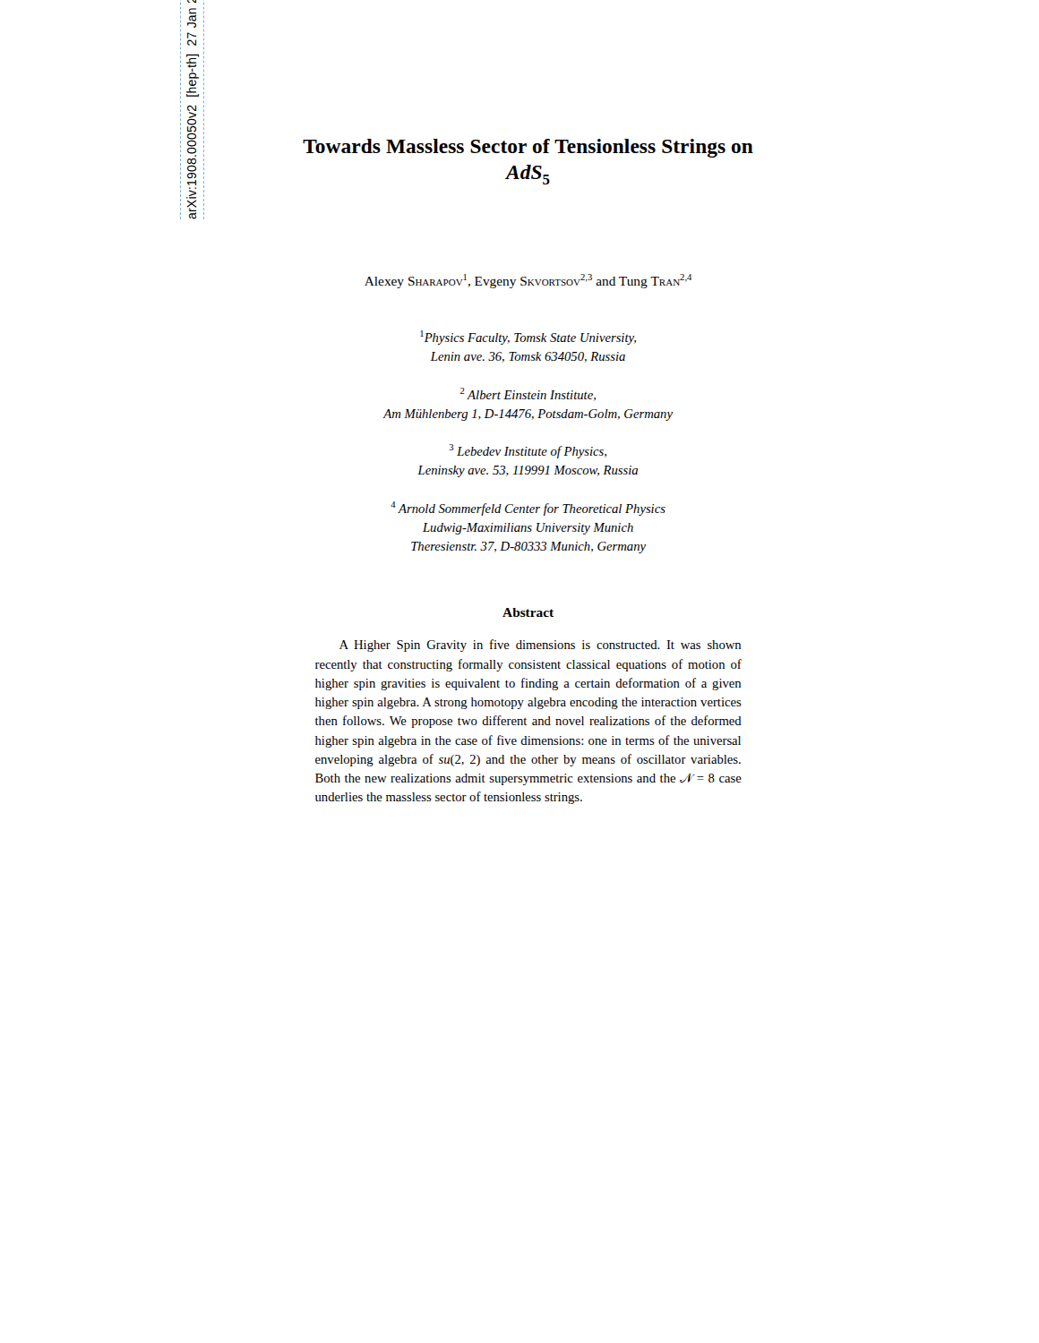arXiv:1908.00050v2 [hep-th] 27 Jan 2020
Towards Massless Sector of Tensionless Strings on AdS5
Alexey Sharapov1, Evgeny Skvortsov2,3 and Tung Tran2,4
1Physics Faculty, Tomsk State University, Lenin ave. 36, Tomsk 634050, Russia
2 Albert Einstein Institute, Am Mühlenberg 1, D-14476, Potsdam-Golm, Germany
3 Lebedev Institute of Physics, Leninsky ave. 53, 119991 Moscow, Russia
4 Arnold Sommerfeld Center for Theoretical Physics Ludwig-Maximilians University Munich Theresienstr. 37, D-80333 Munich, Germany
Abstract
A Higher Spin Gravity in five dimensions is constructed. It was shown recently that constructing formally consistent classical equations of motion of higher spin gravities is equivalent to finding a certain deformation of a given higher spin algebra. A strong homotopy algebra encoding the interaction vertices then follows. We propose two different and novel realizations of the deformed higher spin algebra in the case of five dimensions: one in terms of the universal enveloping algebra of su(2, 2) and the other by means of oscillator variables. Both the new realizations admit supersymmetric extensions and the 𝒩 = 8 case underlies the massless sector of tensionless strings.